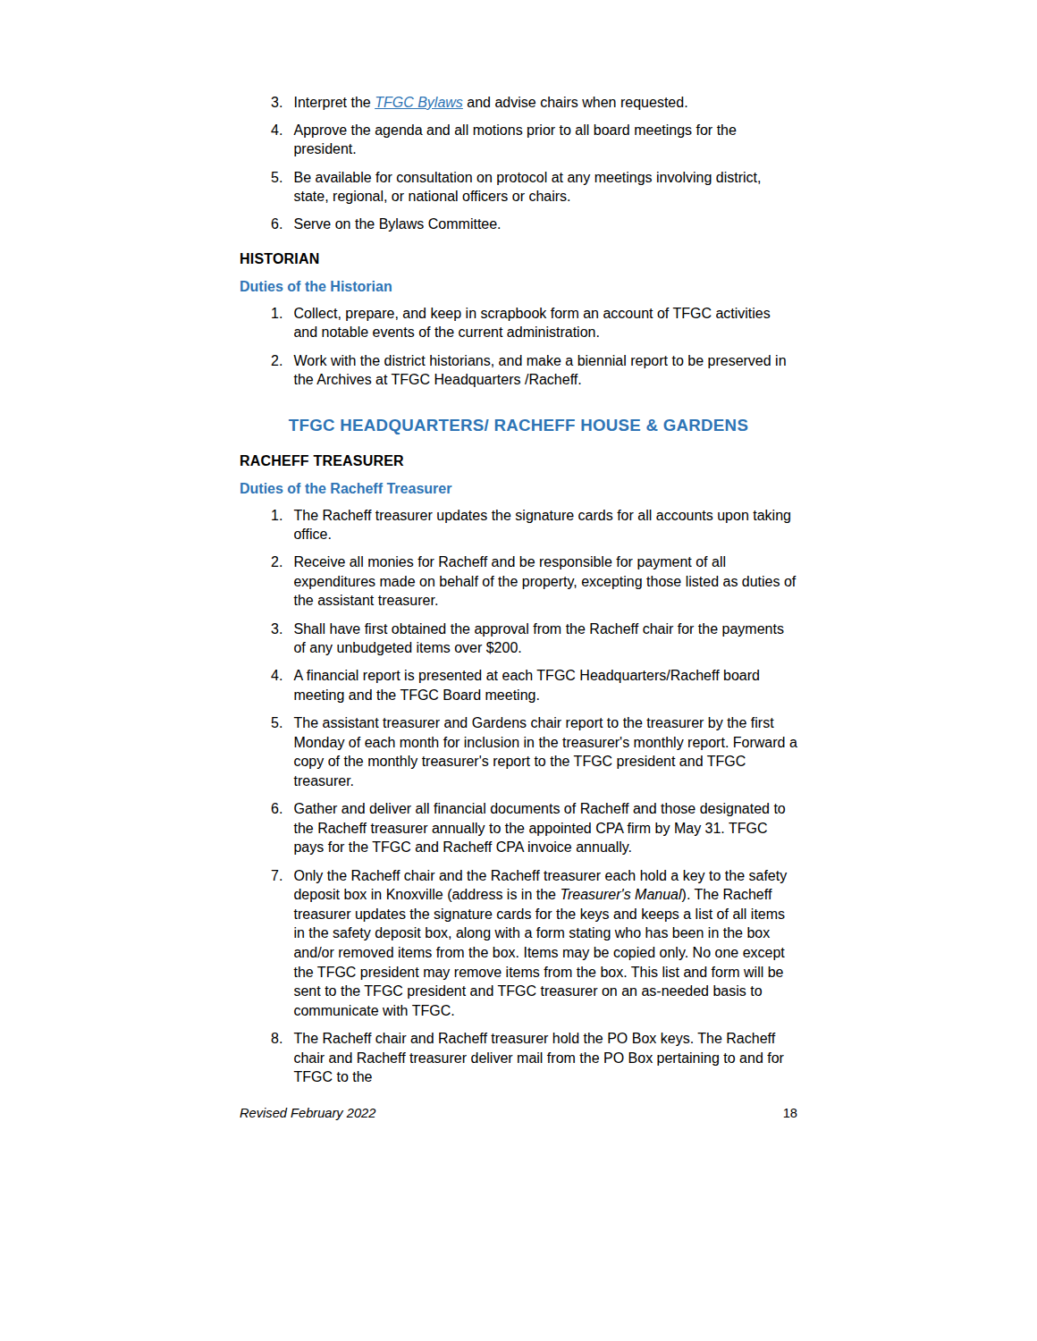Interpret the TFGC Bylaws and advise chairs when requested.
Approve the agenda and all motions prior to all board meetings for the president.
Be available for consultation on protocol at any meetings involving district, state, regional, or national officers or chairs.
Serve on the Bylaws Committee.
HISTORIAN
Duties of the Historian
Collect, prepare, and keep in scrapbook form an account of TFGC activities and notable events of the current administration.
Work with the district historians, and make a biennial report to be preserved in the Archives at TFGC Headquarters /Racheff.
TFGC HEADQUARTERS/ RACHEFF HOUSE & GARDENS
RACHEFF TREASURER
Duties of the Racheff Treasurer
The Racheff treasurer updates the signature cards for all accounts upon taking office.
Receive all monies for Racheff and be responsible for payment of all expenditures made on behalf of the property, excepting those listed as duties of the assistant treasurer.
Shall have first obtained the approval from the Racheff chair for the payments of any unbudgeted items over $200.
A financial report is presented at each TFGC Headquarters/Racheff board meeting and the TFGC Board meeting.
The assistant treasurer and Gardens chair report to the treasurer by the first Monday of each month for inclusion in the treasurer's monthly report. Forward a copy of the monthly treasurer's report to the TFGC president and TFGC treasurer.
Gather and deliver all financial documents of Racheff and those designated to the Racheff treasurer annually to the appointed CPA firm by May 31. TFGC pays for the TFGC and Racheff CPA invoice annually.
Only the Racheff chair and the Racheff treasurer each hold a key to the safety deposit box in Knoxville (address is in the Treasurer's Manual). The Racheff treasurer updates the signature cards for the keys and keeps a list of all items in the safety deposit box, along with a form stating who has been in the box and/or removed items from the box. Items may be copied only. No one except the TFGC president may remove items from the box. This list and form will be sent to the TFGC president and TFGC treasurer on an as-needed basis to communicate with TFGC.
The Racheff chair and Racheff treasurer hold the PO Box keys. The Racheff chair and Racheff treasurer deliver mail from the PO Box pertaining to and for TFGC to the
Revised February 2022 18